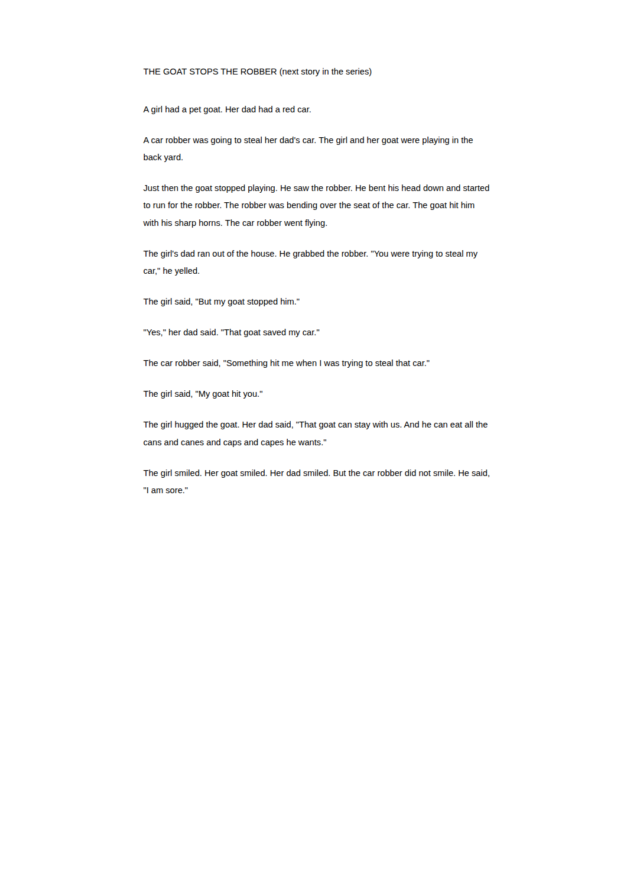THE GOAT STOPS THE ROBBER (next story in the series)
A girl had a pet goat. Her dad had a red car.
A car robber was going to steal her dad's car. The girl and her goat were playing in the back yard.
Just then the goat stopped playing. He saw the robber. He bent his head down and started to run for the robber. The robber was bending over the seat of the car. The goat hit him with his sharp horns. The car robber went flying.
The girl's dad ran out of the house. He grabbed the robber. "You were trying to steal my car," he yelled.
The girl said, "But my goat stopped him."
"Yes," her dad said. "That goat saved my car."
The car robber said, "Something hit me when I was trying to steal that car."
The girl said, "My goat hit you."
The girl hugged the goat. Her dad said, "That goat can stay with us. And he can eat all the cans and canes and caps and capes he wants."
The girl smiled. Her goat smiled. Her dad smiled. But the car robber did not smile. He said, "I am sore."